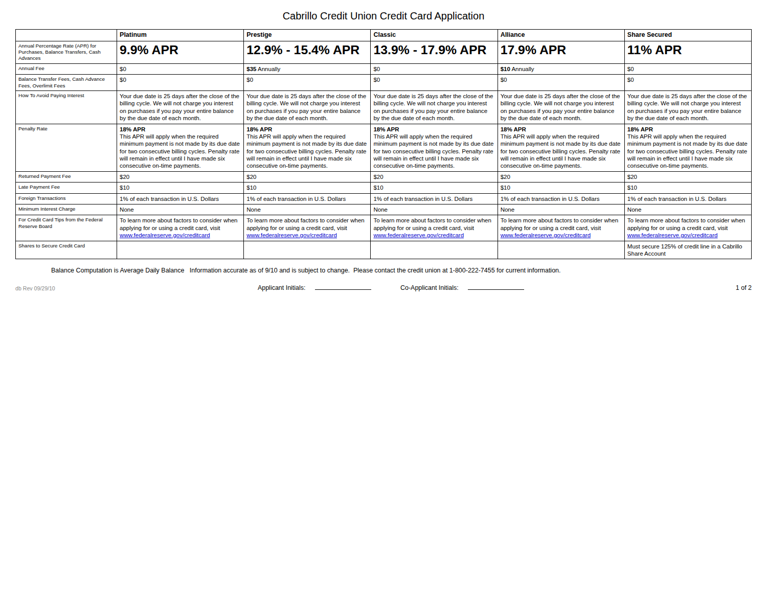Cabrillo Credit Union Credit Card Application
| | Platinum | Prestige | Classic | Alliance | Share Secured |
| --- | --- | --- | --- | --- | --- |
| Annual Percentage Rate (APR) for Purchases, Balance Transfers, Cash Advances | 9.9% APR | 12.9% - 15.4% APR | 13.9% - 17.9% APR | 17.9% APR | 11% APR |
| Annual Fee | $0 | $35 Annually | $0 | $10 Annually | $0 |
| Balance Transfer Fees, Cash Advance Fees, Overlimit Fees | $0 | $0 | $0 | $0 | $0 |
| How To Avoid Paying Interest | Your due date is 25 days after the close of the billing cycle. We will not charge you interest on purchases if you pay your entire balance by the due date of each month. | Your due date is 25 days after the close of the billing cycle. We will not charge you interest on purchases if you pay your entire balance by the due date of each month. | Your due date is 25 days after the close of the billing cycle. We will not charge you interest on purchases if you pay your entire balance by the due date of each month. | Your due date is 25 days after the close of the billing cycle. We will not charge you interest on purchases if you pay your entire balance by the due date of each month. | Your due date is 25 days after the close of the billing cycle. We will not charge you interest on purchases if you pay your entire balance by the due date of each month. |
| Penalty Rate | 18% APR This APR will apply when the required minimum payment is not made by its due date for two consecutive billing cycles. Penalty rate will remain in effect until I have made six consecutive on-time payments. | 18% APR This APR will apply when the required minimum payment is not made by its due date for two consecutive billing cycles. Penalty rate will remain in effect until I have made six consecutive on-time payments. | 18% APR This APR will apply when the required minimum payment is not made by its due date for two consecutive billing cycles. Penalty rate will remain in effect until I have made six consecutive on-time payments. | 18% APR This APR will apply when the required minimum payment is not made by its due date for two consecutive billing cycles. Penalty rate will remain in effect until I have made six consecutive on-time payments. | 18% APR This APR will apply when the required minimum payment is not made by its due date for two consecutive billing cycles. Penalty rate will remain in effect until I have made six consecutive on-time payments. |
| Returned Payment Fee | $20 | $20 | $20 | $20 | $20 |
| Late Payment Fee | $10 | $10 | $10 | $10 | $10 |
| Foreign Transactions | 1% of each transaction in U.S. Dollars | 1% of each transaction in U.S. Dollars | 1% of each transaction in U.S. Dollars | 1% of each transaction in U.S. Dollars | 1% of each transaction in U.S. Dollars |
| Minimum Interest Charge | None | None | None | None | None |
| For Credit Card Tips from the Federal Reserve Board | To learn more about factors to consider when applying for or using a credit card, visit www.federalreserve.gov/creditcard | To learn more about factors to consider when applying for or using a credit card, visit www.federalreserve.gov/creditcard | To learn more about factors to consider when applying for or using a credit card, visit www.federalreserve.gov/creditcard | To learn more about factors to consider when applying for or using a credit card, visit www.federalreserve.gov/creditcard | To learn more about factors to consider when applying for or using a credit card, visit www.federalreserve.gov/creditcard |
| Shares to Secure Credit Card | | | | | Must secure 125% of credit line in a Cabrillo Share Account |
Balance Computation is Average Daily Balance Information accurate as of 9/10 and is subject to change. Please contact the credit union at 1-800-222-7455 for current information.
db Rev 09/29/10
Applicant Initials: Co-Applicant Initials:
1 of 2